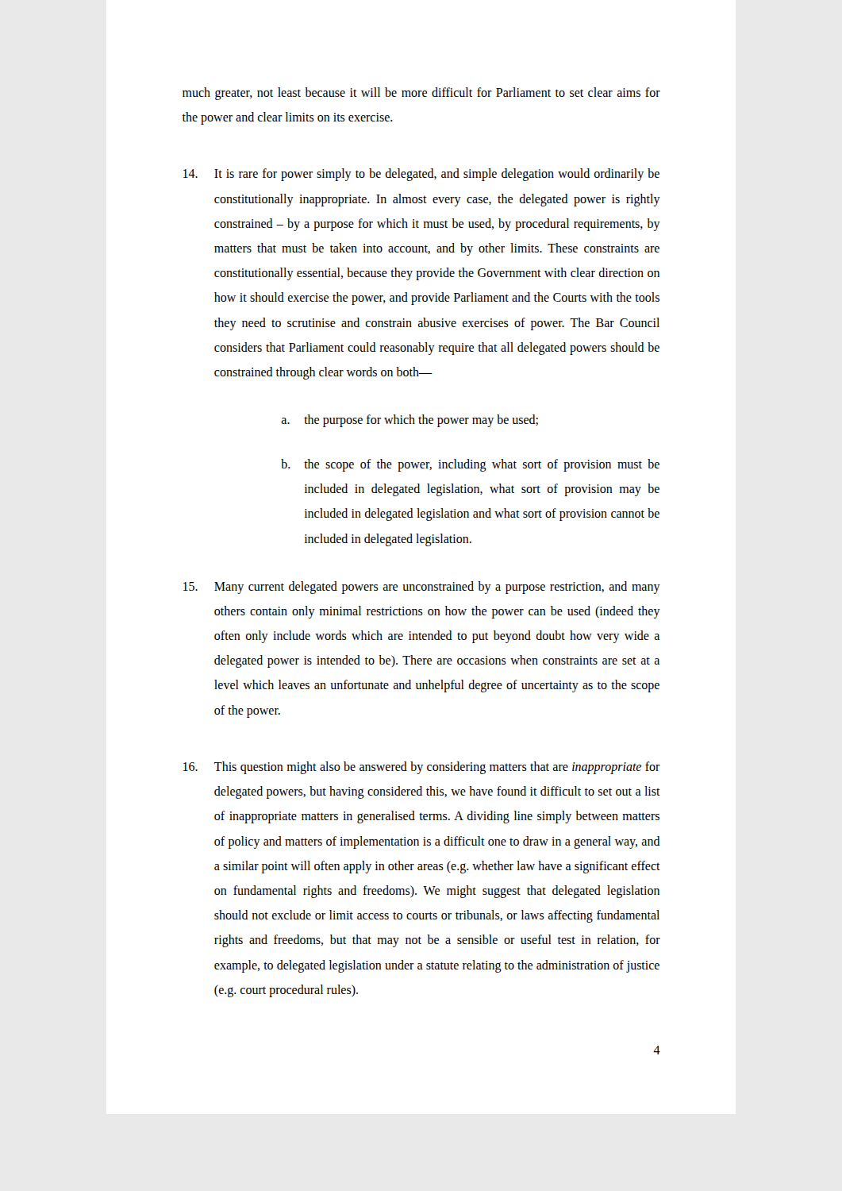much greater, not least because it will be more difficult for Parliament to set clear aims for the power and clear limits on its exercise.
14.
It is rare for power simply to be delegated, and simple delegation would ordinarily be constitutionally inappropriate. In almost every case, the delegated power is rightly constrained – by a purpose for which it must be used, by procedural requirements, by matters that must be taken into account, and by other limits. These constraints are constitutionally essential, because they provide the Government with clear direction on how it should exercise the power, and provide Parliament and the Courts with the tools they need to scrutinise and constrain abusive exercises of power. The Bar Council considers that Parliament could reasonably require that all delegated powers should be constrained through clear words on both—
a. the purpose for which the power may be used;
b. the scope of the power, including what sort of provision must be included in delegated legislation, what sort of provision may be included in delegated legislation and what sort of provision cannot be included in delegated legislation.
15.
Many current delegated powers are unconstrained by a purpose restriction, and many others contain only minimal restrictions on how the power can be used (indeed they often only include words which are intended to put beyond doubt how very wide a delegated power is intended to be). There are occasions when constraints are set at a level which leaves an unfortunate and unhelpful degree of uncertainty as to the scope of the power.
16.
This question might also be answered by considering matters that are inappropriate for delegated powers, but having considered this, we have found it difficult to set out a list of inappropriate matters in generalised terms. A dividing line simply between matters of policy and matters of implementation is a difficult one to draw in a general way, and a similar point will often apply in other areas (e.g. whether law have a significant effect on fundamental rights and freedoms). We might suggest that delegated legislation should not exclude or limit access to courts or tribunals, or laws affecting fundamental rights and freedoms, but that may not be a sensible or useful test in relation, for example, to delegated legislation under a statute relating to the administration of justice (e.g. court procedural rules).
4